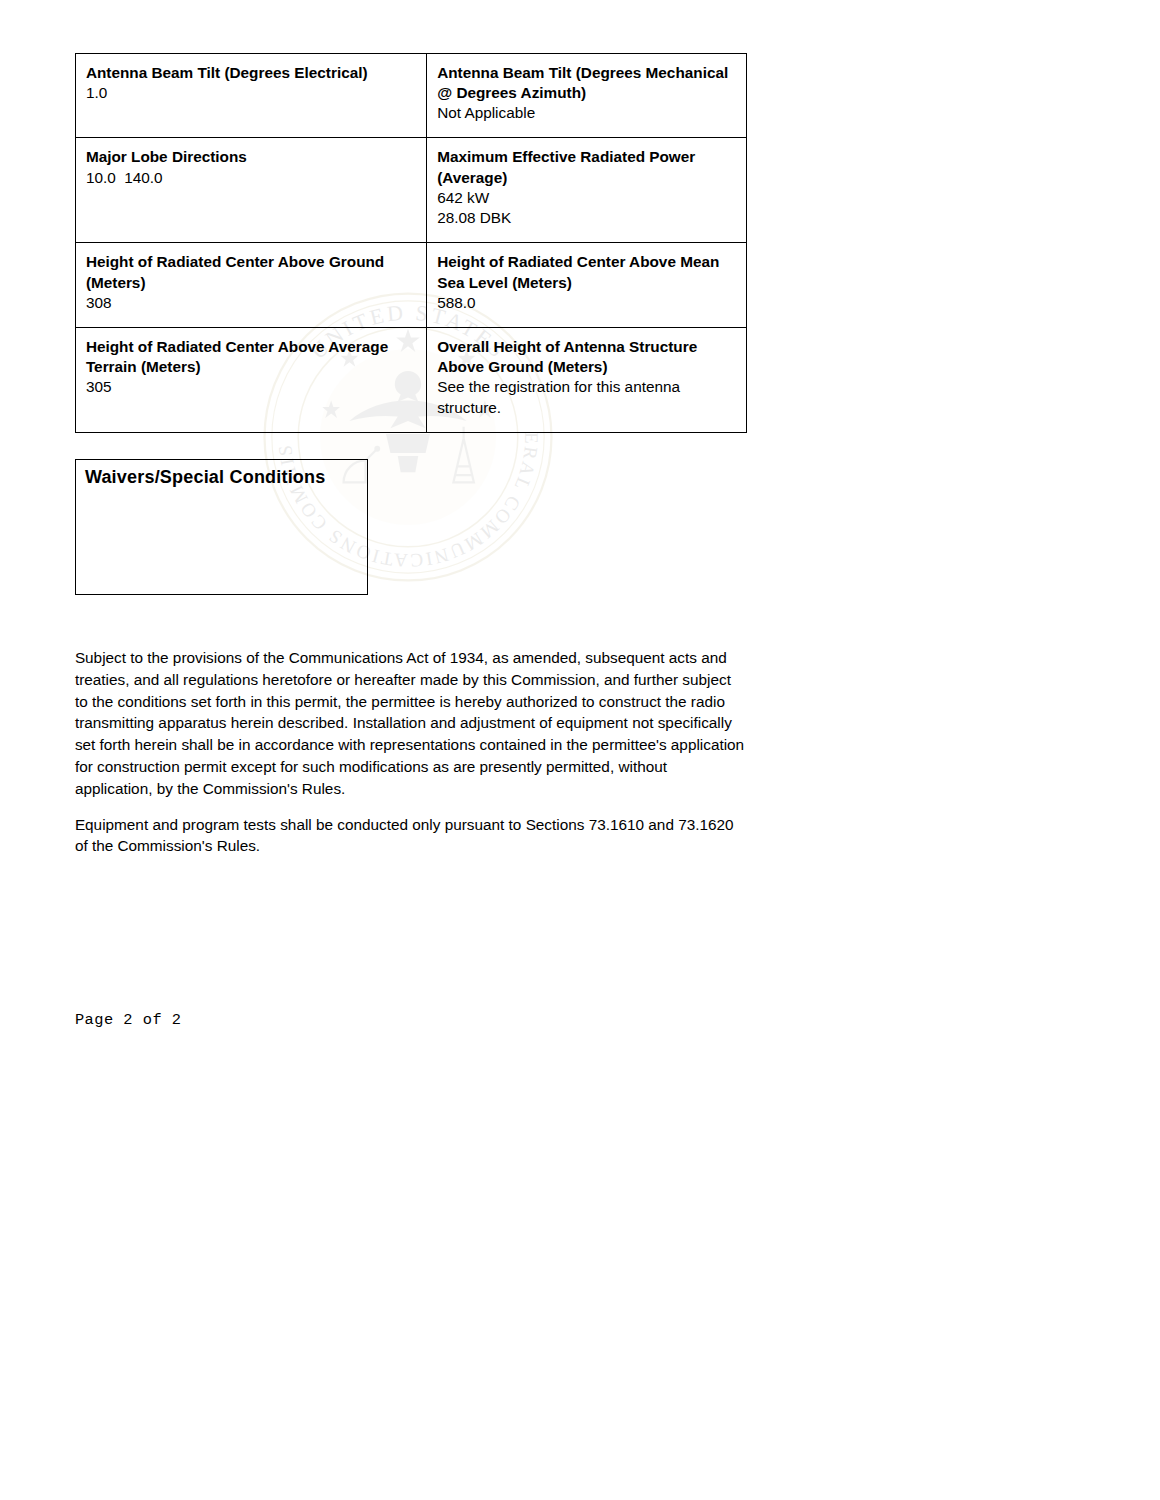UNITED STATES FEDERAL COMMUNICATIONS COMMISSION
| Antenna Beam Tilt (Degrees Electrical) 1.0 | Antenna Beam Tilt (Degrees Mechanical @ Degrees Azimuth) Not Applicable |
| Major Lobe Directions 10.0 140.0 | Maximum Effective Radiated Power (Average) 642 kW 28.08 DBK |
| Height of Radiated Center Above Ground (Meters) 308 | Height of Radiated Center Above Mean Sea Level (Meters) 588.0 |
| Height of Radiated Center Above Average Terrain (Meters) 305 | Overall Height of Antenna Structure Above Ground (Meters) See the registration for this antenna structure. |
Waivers/Special Conditions
Subject to the provisions of the Communications Act of 1934, as amended, subsequent acts and treaties, and all regulations heretofore or hereafter made by this Commission, and further subject to the conditions set forth in this permit, the permittee is hereby authorized to construct the radio transmitting apparatus herein described. Installation and adjustment of equipment not specifically set forth herein shall be in accordance with representations contained in the permittee's application for construction permit except for such modifications as are presently permitted, without application, by the Commission's Rules.
Equipment and program tests shall be conducted only pursuant to Sections 73.1610 and 73.1620 of the Commission's Rules.
Page 2 of 2